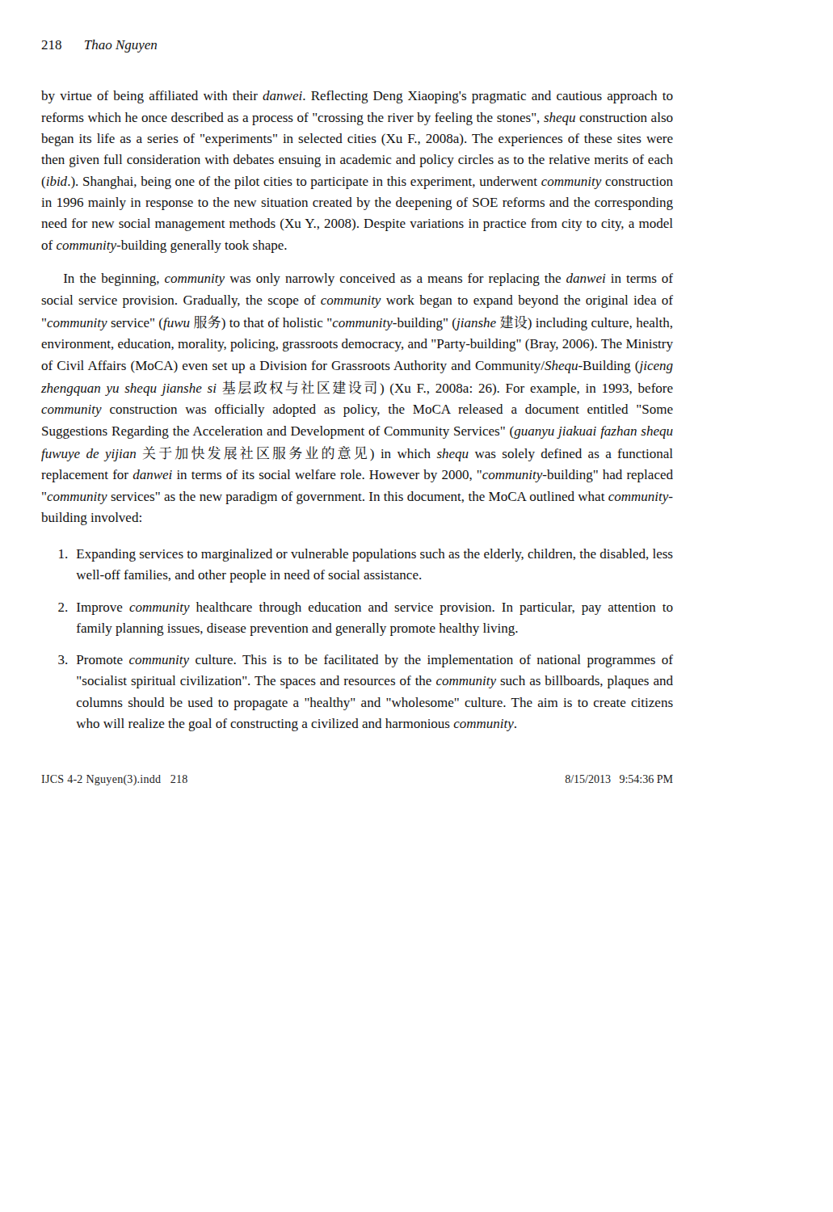218 Thao Nguyen
by virtue of being affiliated with their danwei. Reflecting Deng Xiaoping's pragmatic and cautious approach to reforms which he once described as a process of "crossing the river by feeling the stones", shequ construction also began its life as a series of "experiments" in selected cities (Xu F., 2008a). The experiences of these sites were then given full consideration with debates ensuing in academic and policy circles as to the relative merits of each (ibid.). Shanghai, being one of the pilot cities to participate in this experiment, underwent community construction in 1996 mainly in response to the new situation created by the deepening of SOE reforms and the corresponding need for new social management methods (Xu Y., 2008). Despite variations in practice from city to city, a model of community-building generally took shape.
In the beginning, community was only narrowly conceived as a means for replacing the danwei in terms of social service provision. Gradually, the scope of community work began to expand beyond the original idea of "community service" (fuwu 服务) to that of holistic "community-building" (jianshe 建设) including culture, health, environment, education, morality, policing, grassroots democracy, and "Party-building" (Bray, 2006). The Ministry of Civil Affairs (MoCA) even set up a Division for Grassroots Authority and Community/Shequ-Building (jiceng zhengquan yu shequ jianshe si 基层政权与社区建设司) (Xu F., 2008a: 26). For example, in 1993, before community construction was officially adopted as policy, the MoCA released a document entitled "Some Suggestions Regarding the Acceleration and Development of Community Services" (guanyu jiakuai fazhan shequ fuwuye de yijian 关于加快发展社区服务业的意见) in which shequ was solely defined as a functional replacement for danwei in terms of its social welfare role. However by 2000, "community-building" had replaced "community services" as the new paradigm of government. In this document, the MoCA outlined what community-building involved:
Expanding services to marginalized or vulnerable populations such as the elderly, children, the disabled, less well-off families, and other people in need of social assistance.
Improve community healthcare through education and service provision. In particular, pay attention to family planning issues, disease prevention and generally promote healthy living.
Promote community culture. This is to be facilitated by the implementation of national programmes of "socialist spiritual civilization". The spaces and resources of the community such as billboards, plaques and columns should be used to propagate a "healthy" and "wholesome" culture. The aim is to create citizens who will realize the goal of constructing a civilized and harmonious community.
IJCS 4-2 Nguyen(3).indd 218
8/15/2013 9:54:36 PM